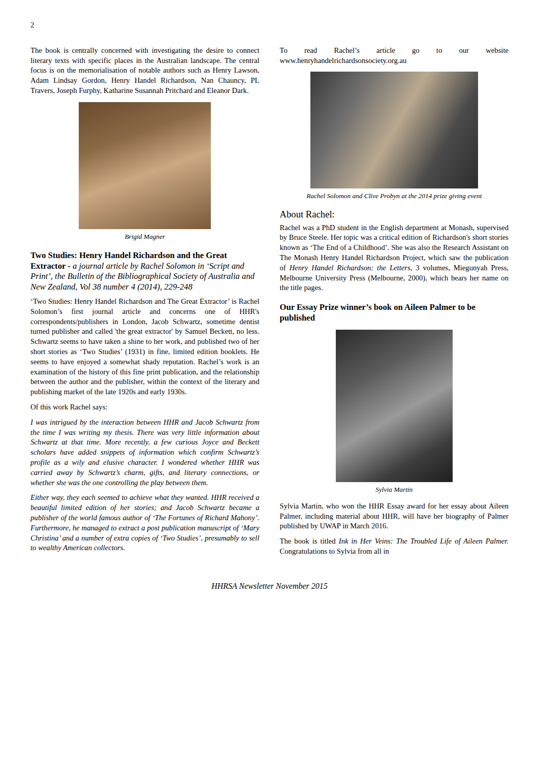2
The book is centrally concerned with investigating the desire to connect literary texts with specific places in the Australian landscape. The central focus is on the memorialisation of notable authors such as Henry Lawson, Adam Lindsay Gordon, Henry Handel Richardson, Nan Chauncy, PL Travers, Joseph Furphy, Katharine Susannah Pritchard and Eleanor Dark.
Brigid Magner
Two Studies: Henry Handel Richardson and the Great Extractor - a journal article by Rachel Solomon in ‘Script and Print’, the Bulletin of the Bibliographical Society of Australia and New Zealand, Vol 38 number 4 (2014), 229-248
‘Two Studies: Henry Handel Richardson and The Great Extractor’ is Rachel Solomon’s first journal article and concerns one of HHR's correspondents/publishers in London, Jacob Schwartz, sometime dentist turned publisher and called 'the great extractor' by Samuel Beckett, no less. Schwartz seems to have taken a shine to her work, and published two of her short stories as ‘Two Studies’ (1931) in fine, limited edition booklets. He seems to have enjoyed a somewhat shady reputation. Rachel’s work is an examination of the history of this fine print publication, and the relationship between the author and the publisher, within the context of the literary and publishing market of the late 1920s and early 1930s.
Of this work Rachel says:
I was intrigued by the interaction between HHR and Jacob Schwartz from the time I was writing my thesis. There was very little information about Schwartz at that time. More recently, a few curious Joyce and Beckett scholars have added snippets of information which confirm Schwartz’s profile as a wily and elusive character. I wondered whether HHR was carried away by Schwartz’s charm, gifts, and literary connections, or whether she was the one controlling the play between them.
Either way, they each seemed to achieve what they wanted. HHR received a beautiful limited edition of her stories; and Jacob Schwartz became a publisher of the world famous author of ‘The Fortunes of Richard Mahony’. Furthermore, he managed to extract a post publication manuscript of ‘Mary Christina’ and a number of extra copies of ‘Two Studies’, presumably to sell to wealthy American collectors.
To read Rachel’s article go to our website www.henryhandelrichardsonsociety.org.au
Rachel Solomon and Clive Probyn at the 2014 prize giving event
About Rachel:
Rachel was a PhD student in the English department at Monash, supervised by Bruce Steele. Her topic was a critical edition of Richardson's short stories known as ‘The End of a Childhood’. She was also the Research Assistant on The Monash Henry Handel Richardson Project, which saw the publication of Henry Handel Richardson: the Letters, 3 volumes, Miegunyah Press, Melbourne University Press (Melbourne, 2000), which bears her name on the title pages.
Our Essay Prize winner’s book on Aileen Palmer to be published
Sylvia Martin
Sylvia Martin, who won the HHR Essay award for her essay about Aileen Palmer, including material about HHR, will have her biography of Palmer published by UWAP in March 2016.
The book is titled Ink in Her Veins: The Troubled Life of Aileen Palmer. Congratulations to Sylvia from all in
HHRSA Newsletter November 2015